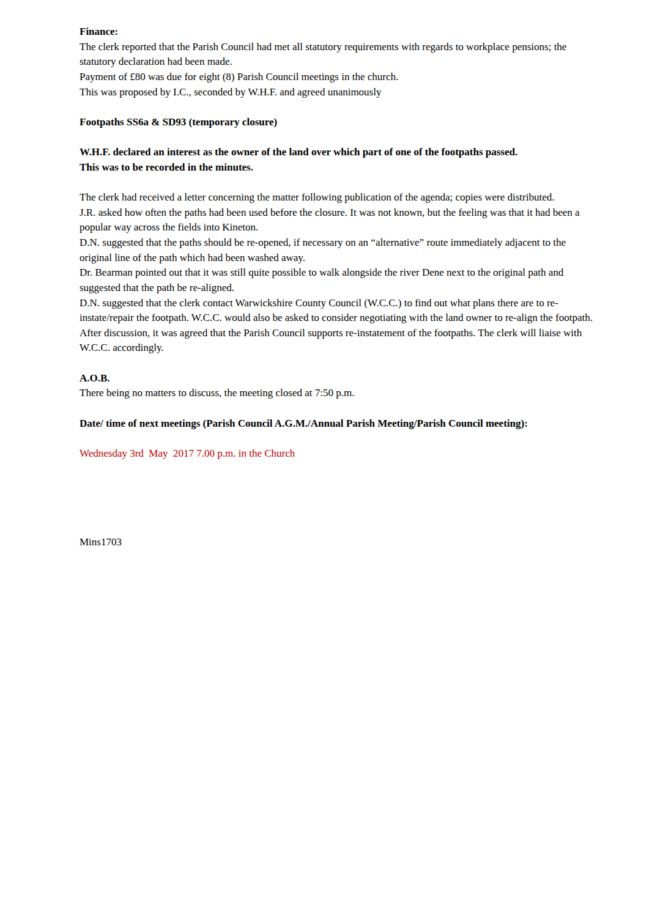Finance:
The clerk reported that the Parish Council had met all statutory requirements with regards to workplace pensions; the statutory declaration had been made.
Payment of £80 was due for eight (8) Parish Council meetings in the church.
This was proposed by I.C., seconded by W.H.F. and agreed unanimously
Footpaths SS6a & SD93 (temporary closure)
W.H.F. declared an interest as the owner of the land over which part of one of the footpaths passed.
This was to be recorded in the minutes.
The clerk had received a letter concerning the matter following publication of the agenda; copies were distributed.
J.R. asked how often the paths had been used before the closure. It was not known, but the feeling was that it had been a popular way across the fields into Kineton.
D.N. suggested that the paths should be re-opened, if necessary on an “alternative” route immediately adjacent to the original line of the path which had been washed away.
Dr. Bearman pointed out that it was still quite possible to walk alongside the river Dene next to the original path and suggested that the path be re-aligned.
D.N. suggested that the clerk contact Warwickshire County Council (W.C.C.) to find out what plans there are to re-instate/repair the footpath. W.C.C. would also be asked to consider negotiating with the land owner to re-align the footpath.
After discussion, it was agreed that the Parish Council supports re-instatement of the footpaths. The clerk will liaise with W.C.C. accordingly.
A.O.B.
There being no matters to discuss, the meeting closed at 7:50 p.m.
Date/ time of next meetings (Parish Council A.G.M./Annual Parish Meeting/Parish Council meeting):
Wednesday 3rd May 2017 7.00 p.m. in the Church
Mins1703